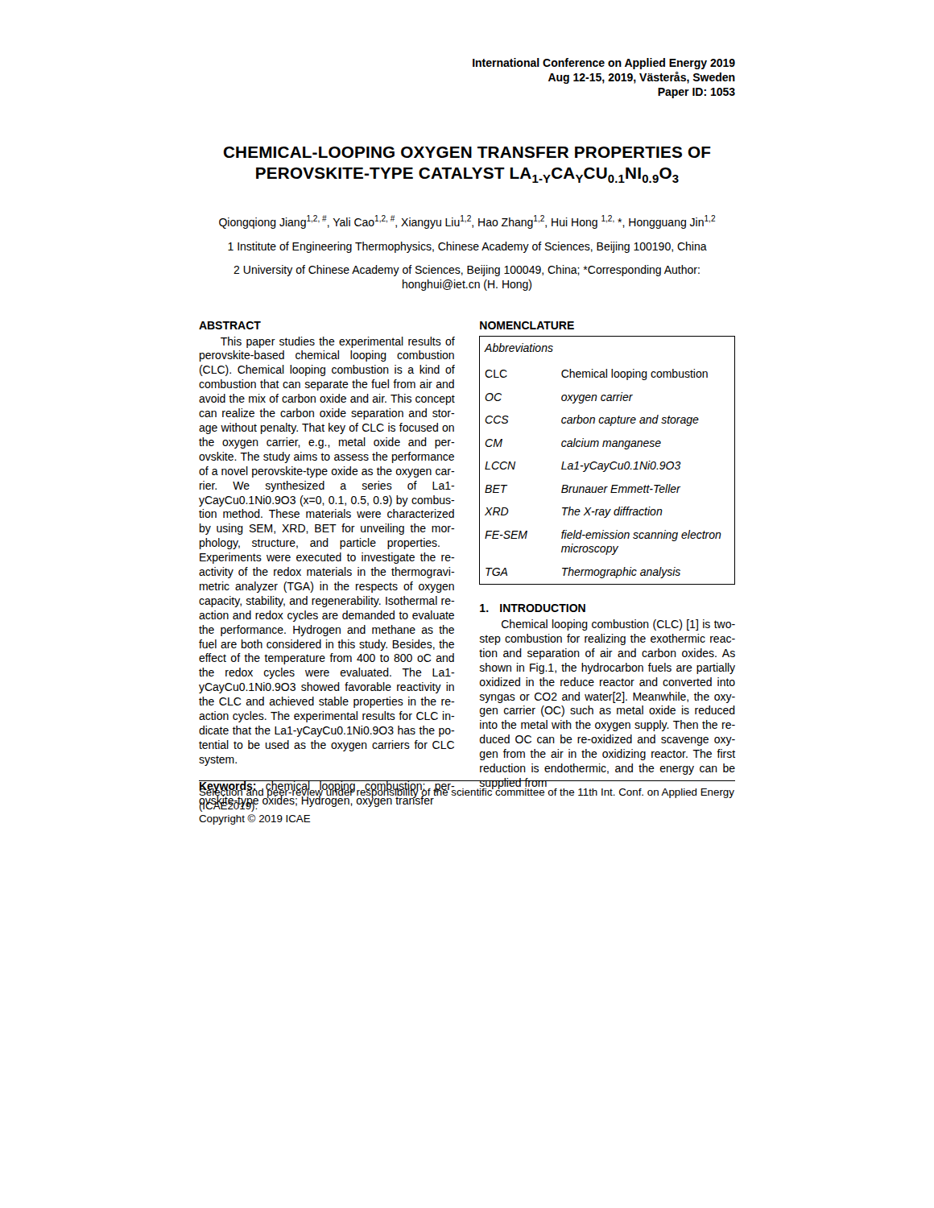International Conference on Applied Energy 2019
Aug 12-15, 2019, Västerås, Sweden
Paper ID: 1053
CHEMICAL-LOOPING OXYGEN TRANSFER PROPERTIES OF PEROVSKITE-TYPE CATALYST LA1-YCAYCU0.1NI0.9O3
Qiongqiong Jiang1,2, #, Yali Cao1,2, #, Xiangyu Liu1,2, Hao Zhang1,2, Hui Hong 1,2, *, Hongguang Jin1,2
1 Institute of Engineering Thermophysics, Chinese Academy of Sciences, Beijing 100190, China
2 University of Chinese Academy of Sciences, Beijing 100049, China; *Corresponding Author: honghui@iet.cn (H. Hong)
Abstract
This paper studies the experimental results of perovskite-based chemical looping combustion (CLC). Chemical looping combustion is a kind of combustion that can separate the fuel from air and avoid the mix of carbon oxide and air. This concept can realize the carbon oxide separation and storage without penalty. That key of CLC is focused on the oxygen carrier, e.g., metal oxide and perovskite. The study aims to assess the performance of a novel perovskite-type oxide as the oxygen carrier. We synthesized a series of La1-yCayCu0.1Ni0.9O3 (x=0, 0.1, 0.5, 0.9) by combustion method. These materials were characterized by using SEM, XRD, BET for unveiling the morphology, structure, and particle properties. Experiments were executed to investigate the reactivity of the redox materials in the thermogravimetric analyzer (TGA) in the respects of oxygen capacity, stability, and regenerability. Isothermal reaction and redox cycles are demanded to evaluate the performance. Hydrogen and methane as the fuel are both considered in this study. Besides, the effect of the temperature from 400 to 800 oC and the redox cycles were evaluated. The La1-yCayCu0.1Ni0.9O3 showed favorable reactivity in the CLC and achieved stable properties in the reaction cycles. The experimental results for CLC indicate that the La1-yCayCu0.1Ni0.9O3 has the potential to be used as the oxygen carriers for CLC system.
Keywords: chemical looping combustion; perovskite-type oxides; Hydrogen, oxygen transfer
Nomenclature
| Abbreviations |
| CLC | Chemical looping combustion |
| OC | oxygen carrier |
| CCS | carbon capture and storage |
| CM | calcium manganese |
| LCCN | La1-yCayCu0.1Ni0.9O3 |
| BET | Brunauer Emmett-Teller |
| XRD | The X-ray diffraction |
| FE-SEM | field-emission scanning electron microscopy |
| TGA | Thermographic analysis |
1. INTRODUCTION
Chemical looping combustion (CLC) [1] is two-step combustion for realizing the exothermic reaction and separation of air and carbon oxides. As shown in Fig.1, the hydrocarbon fuels are partially oxidized in the reduce reactor and converted into syngas or CO2 and water[2]. Meanwhile, the oxygen carrier (OC) such as metal oxide is reduced into the metal with the oxygen supply. Then the reduced OC can be re-oxidized and scavenge oxygen from the air in the oxidizing reactor. The first reduction is endothermic, and the energy can be supplied from
Selection and peer-review under responsibility of the scientific committee of the 11th Int. Conf. on Applied Energy (ICAE2019).
Copyright © 2019 ICAE